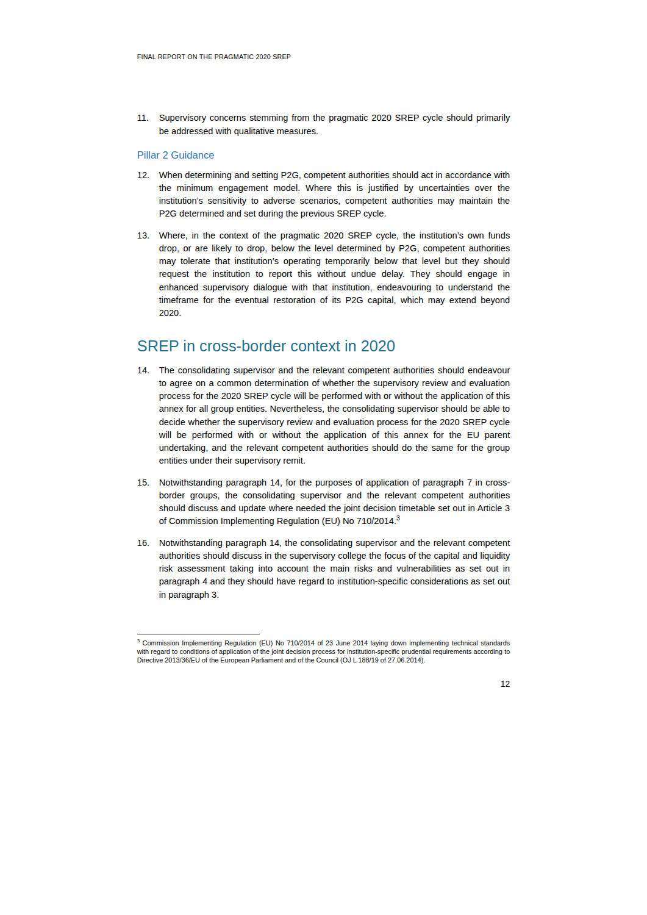FINAL REPORT ON THE PRAGMATIC 2020 SREP
11. Supervisory concerns stemming from the pragmatic 2020 SREP cycle should primarily be addressed with qualitative measures.
Pillar 2 Guidance
12. When determining and setting P2G, competent authorities should act in accordance with the minimum engagement model. Where this is justified by uncertainties over the institution’s sensitivity to adverse scenarios, competent authorities may maintain the P2G determined and set during the previous SREP cycle.
13. Where, in the context of the pragmatic 2020 SREP cycle, the institution’s own funds drop, or are likely to drop, below the level determined by P2G, competent authorities may tolerate that institution’s operating temporarily below that level but they should request the institution to report this without undue delay. They should engage in enhanced supervisory dialogue with that institution, endeavouring to understand the timeframe for the eventual restoration of its P2G capital, which may extend beyond 2020.
SREP in cross-border context in 2020
14. The consolidating supervisor and the relevant competent authorities should endeavour to agree on a common determination of whether the supervisory review and evaluation process for the 2020 SREP cycle will be performed with or without the application of this annex for all group entities. Nevertheless, the consolidating supervisor should be able to decide whether the supervisory review and evaluation process for the 2020 SREP cycle will be performed with or without the application of this annex for the EU parent undertaking, and the relevant competent authorities should do the same for the group entities under their supervisory remit.
15. Notwithstanding paragraph 14, for the purposes of application of paragraph 7 in cross-border groups, the consolidating supervisor and the relevant competent authorities should discuss and update where needed the joint decision timetable set out in Article 3 of Commission Implementing Regulation (EU) No 710/2014.3
16. Notwithstanding paragraph 14, the consolidating supervisor and the relevant competent authorities should discuss in the supervisory college the focus of the capital and liquidity risk assessment taking into account the main risks and vulnerabilities as set out in paragraph 4 and they should have regard to institution-specific considerations as set out in paragraph 3.
3 Commission Implementing Regulation (EU) No 710/2014 of 23 June 2014 laying down implementing technical standards with regard to conditions of application of the joint decision process for institution-specific prudential requirements according to Directive 2013/36/EU of the European Parliament and of the Council (OJ L 188/19 of 27.06.2014).
12